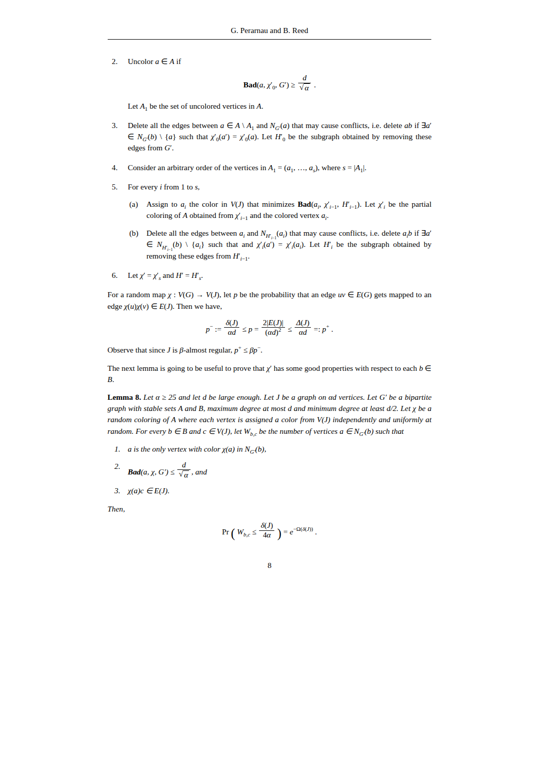G. Perarnau and B. Reed
2. Uncolor a ∈ A if
Bad(a, χ′0, G′) ≥ dα .
Let A1 be the set of uncolored vertices in A.
3. Delete all the edges between a ∈ A \ A1 and NG′(a) that may cause conflicts, i.e. delete ab if ∃a′ ∈ NG′(b) \ {a} such that χ′0(a′) = χ′0(a). Let H′0 be the subgraph obtained by removing these edges from G′.
4. Consider an arbitrary order of the vertices in A1 = (a1, …, as), where s = |A1|.
5. For every i from 1 to s,
(a) Assign to ai the color in V(J) that minimizes Bad(ai, χ′i−1, H′i−1). Let χ′i be the partial coloring of A obtained from χ′i−1 and the colored vertex ai.
(b) Delete all the edges between ai and NH′i−1(ai) that may cause conflicts, i.e. delete aib if ∃a′ ∈ NH′i−1(b) \ {ai} such that and χ′i(a′) = χ′i(ai). Let H′i be the subgraph obtained by removing these edges from H′i−1.
6. Let χ′ = χ′s and H′ = H′s.
For a random map χ : V(G) → V(J), let p be the probability that an edge uv ∈ E(G) gets mapped to an edge χ(u)χ(v) ∈ E(J). Then we have,
p− := δ(J) αd ≤ p = 2|E(J)|(αd)2 ≤ Δ(J) αd =: p+ .
Observe that since J is β-almost regular, p+ ≤ βp−.
The next lemma is going to be useful to prove that χ′ has some good properties with respect to each b ∈ B.
Lemma 8. Let α ≥ 25 and let d be large enough. Let J be a graph on αd vertices. Let G′ be a bipartite graph with stable sets A and B, maximum degree at most d and minimum degree at least d/2. Let χ be a random coloring of A where each vertex is assigned a color from V(J) independently and uniformly at random. For every b ∈ B and c ∈ V(J), let Wb,c be the number of vertices a ∈ NG′(b) such that
1. a is the only vertex with color χ(a) in NG′(b),
2. Bad(a, χ, G′) ≤ dα, and
3. χ(a)c ∈ E(J).
Then,
Pr ( Wb,c ≤ δ(J) 4α ) = e−Ω(δ(J)) .
8